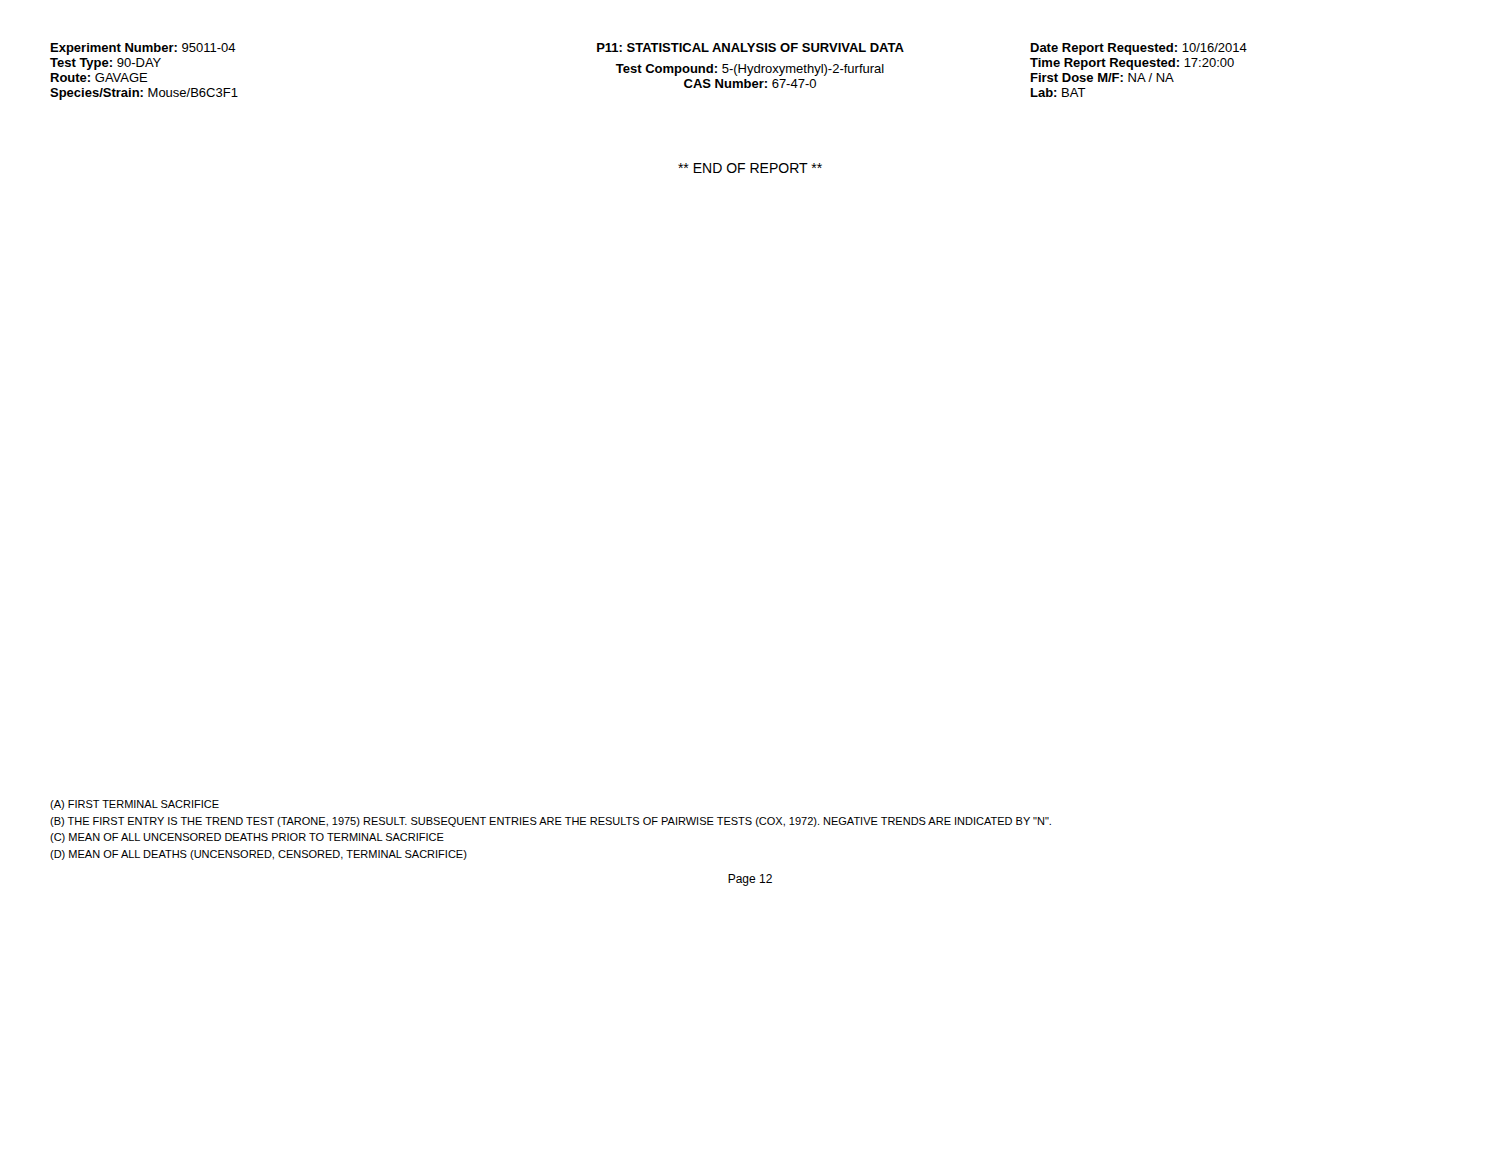| Experiment Number: 95011-04 Test Type: 90-DAY Route: GAVAGE Species/Strain: Mouse/B6C3F1 | P11: STATISTICAL ANALYSIS OF SURVIVAL DATA Test Compound: 5-(Hydroxymethyl)-2-furfural CAS Number: 67-47-0 | Date Report Requested: 10/16/2014 Time Report Requested: 17:20:00 First Dose M/F: NA / NA Lab: BAT |
** END OF REPORT **
(A) FIRST TERMINAL SACRIFICE
(B) THE FIRST ENTRY IS THE TREND TEST (TARONE, 1975) RESULT. SUBSEQUENT ENTRIES ARE THE RESULTS OF PAIRWISE TESTS (COX, 1972). NEGATIVE TRENDS ARE INDICATED BY "N".
(C) MEAN OF ALL UNCENSORED DEATHS PRIOR TO TERMINAL SACRIFICE
(D) MEAN OF ALL DEATHS (UNCENSORED, CENSORED, TERMINAL SACRIFICE)
Page 12